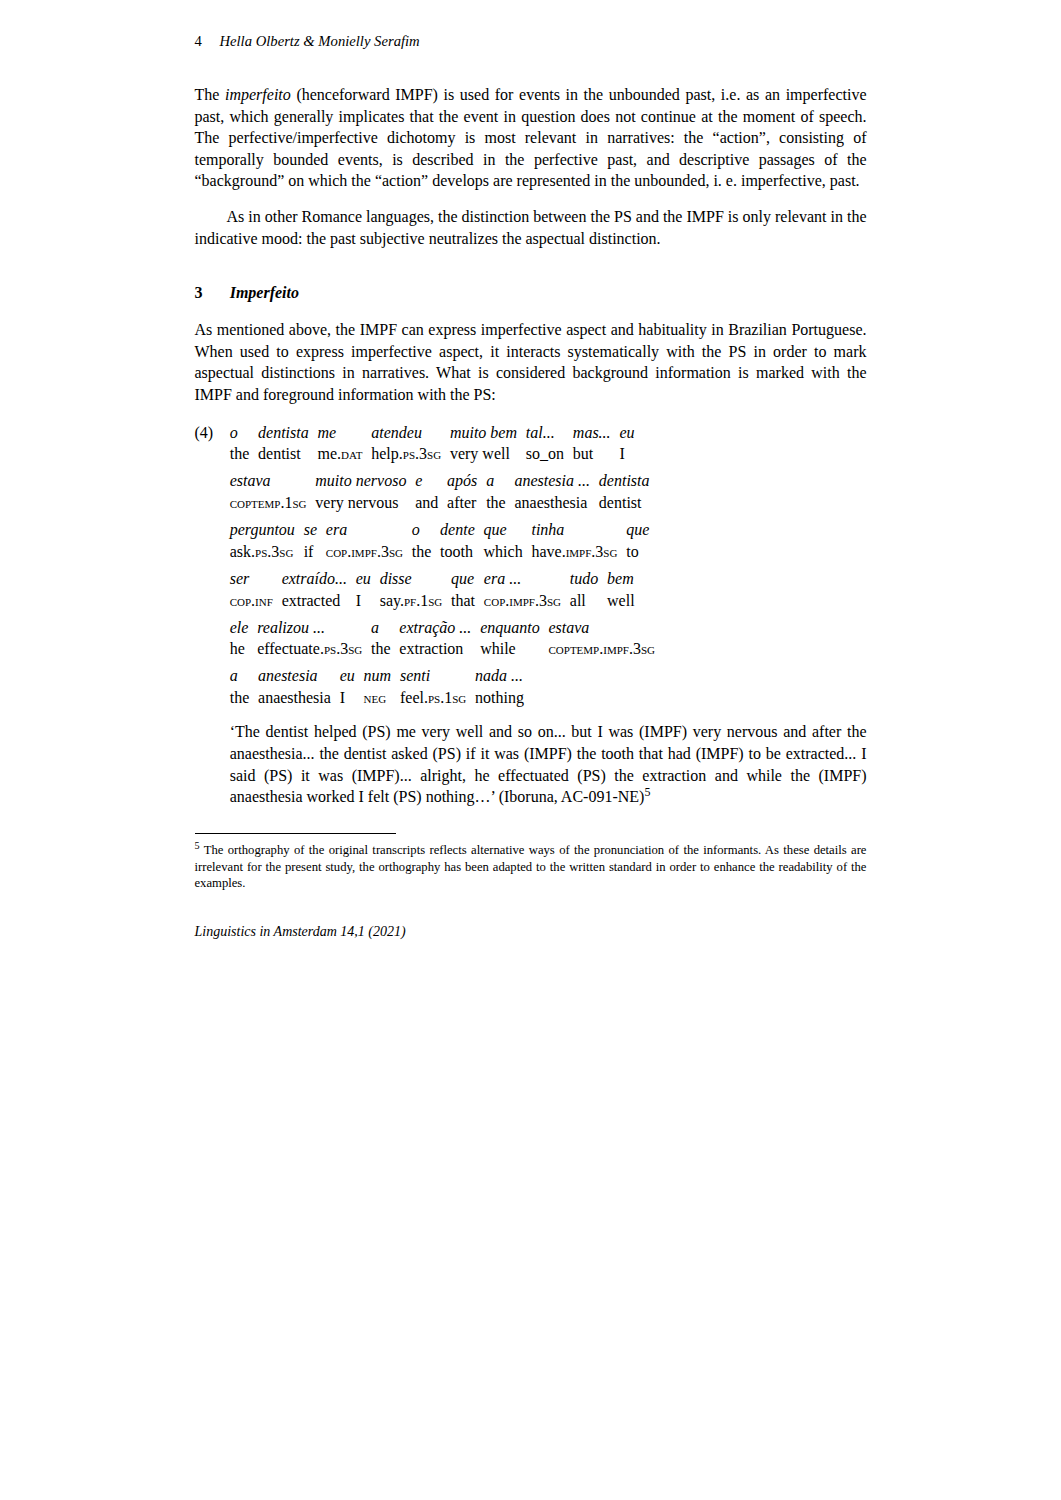4 Hella Olbertz & Monielly Serafim
The imperfeito (henceforward IMPF) is used for events in the unbounded past, i.e. as an imperfective past, which generally implicates that the event in question does not continue at the moment of speech. The perfective/imperfective dichotomy is most relevant in narratives: the “action”, consisting of temporally bounded events, is described in the perfective past, and descriptive passages of the “background” on which the “action” develops are represented in the unbounded, i. e. imperfective, past.
As in other Romance languages, the distinction between the PS and the IMPF is only relevant in the indicative mood: the past subjective neutralizes the aspectual distinction.
3 Imperfeito
As mentioned above, the IMPF can express imperfective aspect and habituality in Brazilian Portuguese. When used to express imperfective aspect, it interacts systematically with the PS in order to mark aspectual distinctions in narratives. What is considered background information is marked with the IMPF and foreground information with the PS:
(4)
| o | dentista | me | atendeu | muito bem | tal... | mas... | eu |
| the | dentist | me. dat | help. ps .3 sg | very well | so_on | but | I |
| estava | muito nervoso | e | após | a | anestesia ... | dentista |
| coptemp .1 sg | very nervous | and | after | the | anaesthesia | dentist |
| perguntou | se | era | o | dente | que | tinha | que |
| ask. ps .3 sg | if | cop . impf .3 sg | the | tooth | which | have. impf .3 sg | to |
| ser | extraído... | eu | disse | que | era ... | tudo | bem |
| cop . inf | extracted | I | say. pf .1 sg | that | cop . impf .3 sg | all | well |
| ele | realizou ... | a | extração ... | enquanto | estava |
| he | effectuate. ps .3 sg | the | extraction | while | coptemp . impf .3 sg |
| a | anestesia | eu | num | senti | nada ... |
| the | anaesthesia | I | neg | feel. ps .1 sg | nothing |
‘The dentist helped (PS) me very well and so on... but I was (IMPF) very nervous and after the anaesthesia... the dentist asked (PS) if it was (IMPF) the tooth that had (IMPF) to be extracted... I said (PS) it was (IMPF)... alright, he effectuated (PS) the extraction and while the (IMPF) anaesthesia worked I felt (PS) nothing…’ (Iboruna, AC-091-NE)5
5 The orthography of the original transcripts reflects alternative ways of the pronunciation of the informants. As these details are irrelevant for the present study, the orthography has been adapted to the written standard in order to enhance the readability of the examples.
Linguistics in Amsterdam 14,1 (2021)